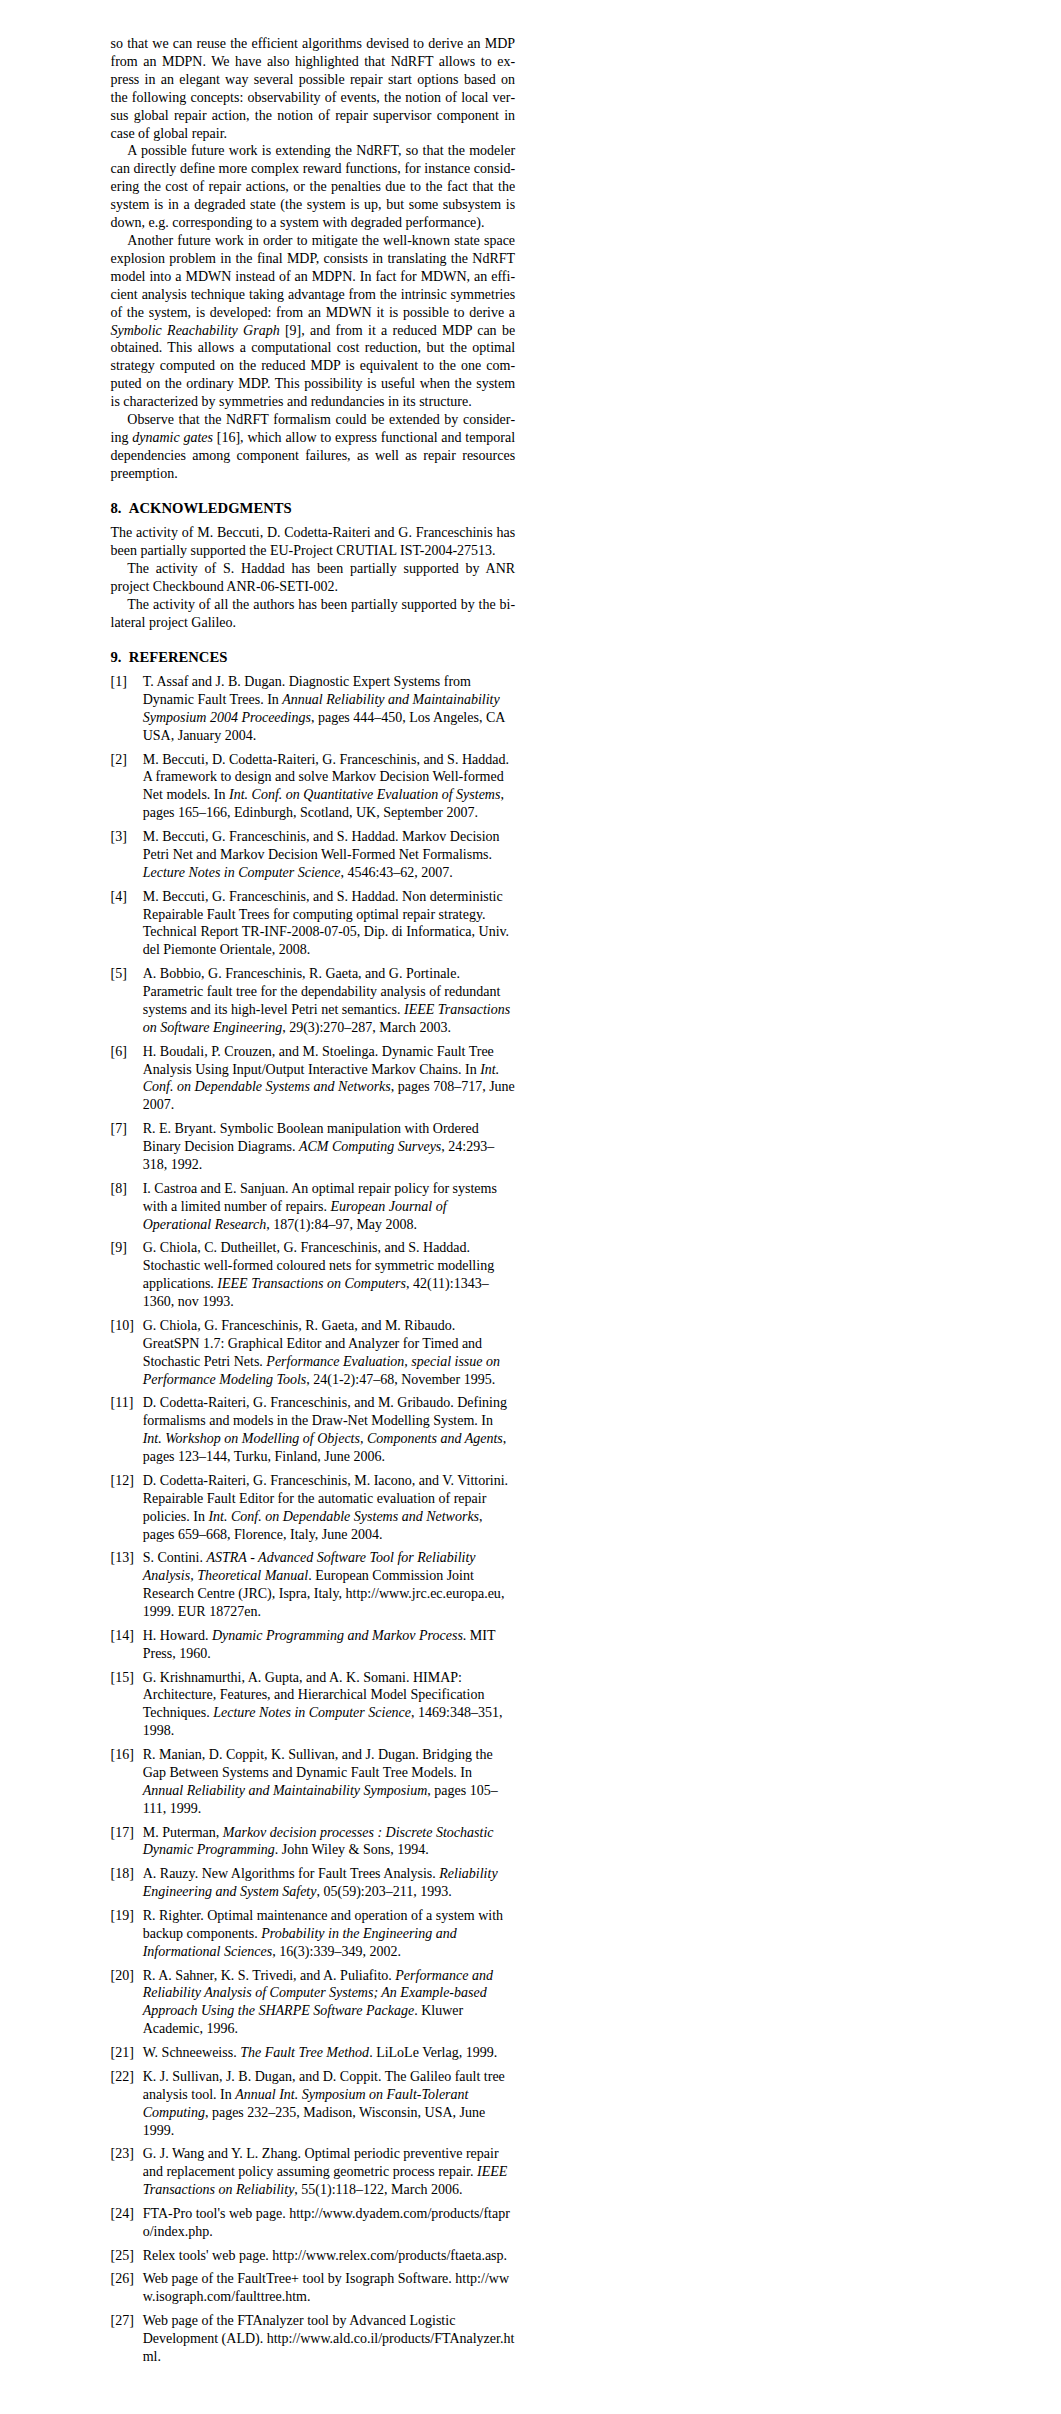so that we can reuse the efficient algorithms devised to derive an MDP from an MDPN. We have also highlighted that NdRFT allows to express in an elegant way several possible repair start options based on the following concepts: observability of events, the notion of local versus global repair action, the notion of repair supervisor component in case of global repair.
A possible future work is extending the NdRFT, so that the modeler can directly define more complex reward functions, for instance considering the cost of repair actions, or the penalties due to the fact that the system is in a degraded state (the system is up, but some subsystem is down, e.g. corresponding to a system with degraded performance).
Another future work in order to mitigate the well-known state space explosion problem in the final MDP, consists in translating the NdRFT model into a MDWN instead of an MDPN. In fact for MDWN, an efficient analysis technique taking advantage from the intrinsic symmetries of the system, is developed: from an MDWN it is possible to derive a Symbolic Reachability Graph [9], and from it a reduced MDP can be obtained. This allows a computational cost reduction, but the optimal strategy computed on the reduced MDP is equivalent to the one computed on the ordinary MDP. This possibility is useful when the system is characterized by symmetries and redundancies in its structure.
Observe that the NdRFT formalism could be extended by considering dynamic gates [16], which allow to express functional and temporal dependencies among component failures, as well as repair resources preemption.
8. ACKNOWLEDGMENTS
The activity of M. Beccuti, D. Codetta-Raiteri and G. Franceschinis has been partially supported the EU-Project CRUTIAL IST-2004-27513.
The activity of S. Haddad has been partially supported by ANR project Checkbound ANR-06-SETI-002.
The activity of all the authors has been partially supported by the bilateral project Galileo.
9. REFERENCES
T. Assaf and J. B. Dugan. Diagnostic Expert Systems from Dynamic Fault Trees. In Annual Reliability and Maintainability Symposium 2004 Proceedings, pages 444–450, Los Angeles, CA USA, January 2004.
M. Beccuti, D. Codetta-Raiteri, G. Franceschinis, and S. Haddad. A framework to design and solve Markov Decision Well-formed Net models. In Int. Conf. on Quantitative Evaluation of Systems, pages 165–166, Edinburgh, Scotland, UK, September 2007.
M. Beccuti, G. Franceschinis, and S. Haddad. Markov Decision Petri Net and Markov Decision Well-Formed Net Formalisms. Lecture Notes in Computer Science, 4546:43–62, 2007.
M. Beccuti, G. Franceschinis, and S. Haddad. Non deterministic Repairable Fault Trees for computing optimal repair strategy. Technical Report TR-INF-2008-07-05, Dip. di Informatica, Univ. del Piemonte Orientale, 2008.
A. Bobbio, G. Franceschinis, R. Gaeta, and G. Portinale. Parametric fault tree for the dependability analysis of redundant systems and its high-level Petri net semantics. IEEE Transactions on Software Engineering, 29(3):270–287, March 2003.
H. Boudali, P. Crouzen, and M. Stoelinga. Dynamic Fault Tree Analysis Using Input/Output Interactive Markov Chains. In Int. Conf. on Dependable Systems and Networks, pages 708–717, June 2007.
R. E. Bryant. Symbolic Boolean manipulation with Ordered Binary Decision Diagrams. ACM Computing Surveys, 24:293–318, 1992.
I. Castroa and E. Sanjuan. An optimal repair policy for systems with a limited number of repairs. European Journal of Operational Research, 187(1):84–97, May 2008.
G. Chiola, C. Dutheillet, G. Franceschinis, and S. Haddad. Stochastic well-formed coloured nets for symmetric modelling applications. IEEE Transactions on Computers, 42(11):1343–1360, nov 1993.
G. Chiola, G. Franceschinis, R. Gaeta, and M. Ribaudo. GreatSPN 1.7: Graphical Editor and Analyzer for Timed and Stochastic Petri Nets. Performance Evaluation, special issue on Performance Modeling Tools, 24(1-2):47–68, November 1995.
D. Codetta-Raiteri, G. Franceschinis, and M. Gribaudo. Defining formalisms and models in the Draw-Net Modelling System. In Int. Workshop on Modelling of Objects, Components and Agents, pages 123–144, Turku, Finland, June 2006.
D. Codetta-Raiteri, G. Franceschinis, M. Iacono, and V. Vittorini. Repairable Fault Editor for the automatic evaluation of repair policies. In Int. Conf. on Dependable Systems and Networks, pages 659–668, Florence, Italy, June 2004.
S. Contini. ASTRA - Advanced Software Tool for Reliability Analysis, Theoretical Manual. European Commission Joint Research Centre (JRC), Ispra, Italy, http://www.jrc.ec.europa.eu, 1999. EUR 18727en.
H. Howard. Dynamic Programming and Markov Process. MIT Press, 1960.
G. Krishnamurthi, A. Gupta, and A. K. Somani. HIMAP: Architecture, Features, and Hierarchical Model Specification Techniques. Lecture Notes in Computer Science, 1469:348–351, 1998.
R. Manian, D. Coppit, K. Sullivan, and J. Dugan. Bridging the Gap Between Systems and Dynamic Fault Tree Models. In Annual Reliability and Maintainability Symposium, pages 105–111, 1999.
M. Puterman, Markov decision processes : Discrete Stochastic Dynamic Programming. John Wiley & Sons, 1994.
A. Rauzy. New Algorithms for Fault Trees Analysis. Reliability Engineering and System Safety, 05(59):203–211, 1993.
R. Righter. Optimal maintenance and operation of a system with backup components. Probability in the Engineering and Informational Sciences, 16(3):339–349, 2002.
R. A. Sahner, K. S. Trivedi, and A. Puliafito. Performance and Reliability Analysis of Computer Systems; An Example-based Approach Using the SHARPE Software Package. Kluwer Academic, 1996.
W. Schneeweiss. The Fault Tree Method. LiLoLe Verlag, 1999.
K. J. Sullivan, J. B. Dugan, and D. Coppit. The Galileo fault tree analysis tool. In Annual Int. Symposium on Fault-Tolerant Computing, pages 232–235, Madison, Wisconsin, USA, June 1999.
G. J. Wang and Y. L. Zhang. Optimal periodic preventive repair and replacement policy assuming geometric process repair. IEEE Transactions on Reliability, 55(1):118–122, March 2006.
FTA-Pro tool's web page. http://www.dyadem.com/products/ftapro/index.php.
Relex tools' web page. http://www.relex.com/products/ftaeta.asp.
Web page of the FaultTree+ tool by Isograph Software. http://www.isograph.com/faulttree.htm.
Web page of the FTAnalyzer tool by Advanced Logistic Development (ALD). http://www.ald.co.il/products/FTAnalyzer.html.